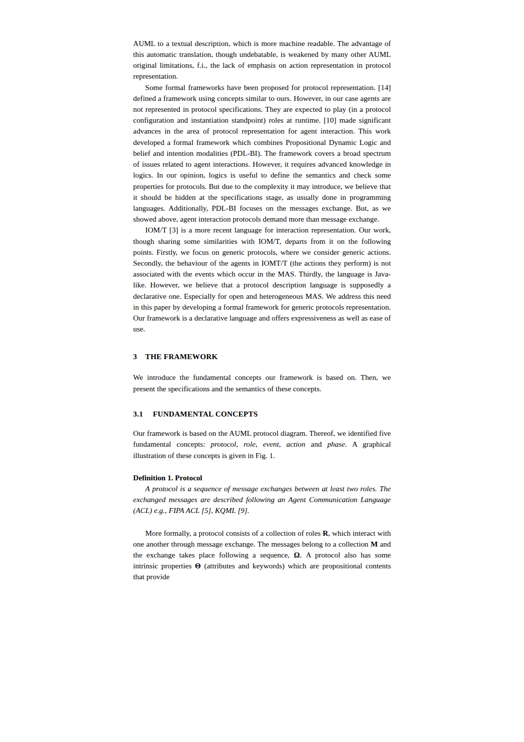AUML to a textual description, which is more machine readable. The advantage of this automatic translation, though undebatable, is weakened by many other AUML original limitations, f.i., the lack of emphasis on action representation in protocol representation.
Some formal frameworks have been proposed for protocol representation. [14] defined a framework using concepts similar to ours. However, in our case agents are not represented in protocol specifications. They are expected to play (in a protocol configuration and instantiation standpoint) roles at runtime. [10] made significant advances in the area of protocol representation for agent interaction. This work developed a formal framework which combines Propositional Dynamic Logic and belief and intention modalities (PDL-BI). The framework covers a broad spectrum of issues related to agent interactions. However, it requires advanced knowledge in logics. In our opinion, logics is useful to define the semantics and check some properties for protocols. But due to the complexity it may introduce, we believe that it should be hidden at the specifications stage, as usually done in programming languages. Additionally, PDL-BI focuses on the messages exchange. But, as we showed above, agent interaction protocols demand more than message exchange.
IOM/T [3] is a more recent language for interaction representation. Our work, though sharing some similarities with IOM/T, departs from it on the following points. Firstly, we focus on generic protocols, where we consider generic actions. Secondly, the behaviour of the agents in IOMT/T (the actions they perform) is not associated with the events which occur in the MAS. Thirdly, the language is Java-like. However, we believe that a protocol description language is supposedly a declarative one. Especially for open and heterogeneous MAS. We address this need in this paper by developing a formal framework for generic protocols representation. Our framework is a declarative language and offers expressiveness as well as ease of use.
3 THE FRAMEWORK
We introduce the fundamental concepts our framework is based on. Then, we present the specifications and the semantics of these concepts.
3.1 FUNDAMENTAL CONCEPTS
Our framework is based on the AUML protocol diagram. Thereof, we identified five fundamental concepts: protocol, role, event, action and phase. A graphical illustration of these concepts is given in Fig. 1.
Definition 1. Protocol
A protocol is a sequence of message exchanges between at least two roles. The exchanged messages are described following an Agent Communication Language (ACL) e.g., FIPA ACL [5], KQML [9].
More formally, a protocol consists of a collection of roles R, which interact with one another through message exchange. The messages belong to a collection M and the exchange takes place following a sequence, Ω. A protocol also has some intrinsic properties Θ (attributes and keywords) which are propositional contents that provide